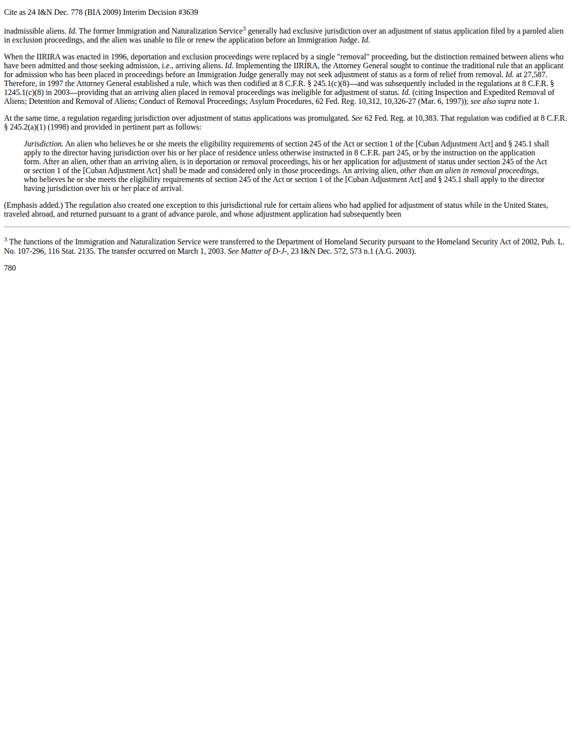Cite as 24 I&N Dec. 778 (BIA 2009) Interim Decision #3639
inadmissible aliens. Id. The former Immigration and Naturalization Service3 generally had exclusive jurisdiction over an adjustment of status application filed by a paroled alien in exclusion proceedings, and the alien was unable to file or renew the application before an Immigration Judge. Id.
When the IIRIRA was enacted in 1996, deportation and exclusion proceedings were replaced by a single "removal" proceeding, but the distinction remained between aliens who have been admitted and those seeking admission, i.e., arriving aliens. Id. Implementing the IIRIRA, the Attorney General sought to continue the traditional rule that an applicant for admission who has been placed in proceedings before an Immigration Judge generally may not seek adjustment of status as a form of relief from removal. Id. at 27,587. Therefore, in 1997 the Attorney General established a rule, which was then codified at 8 C.F.R. § 245.1(c)(8)—and was subsequently included in the regulations at 8 C.F.R. § 1245.1(c)(8) in 2003—providing that an arriving alien placed in removal proceedings was ineligible for adjustment of status. Id. (citing Inspection and Expedited Removal of Aliens; Detention and Removal of Aliens; Conduct of Removal Proceedings; Asylum Procedures, 62 Fed. Reg. 10,312, 10,326-27 (Mar. 6, 1997)); see also supra note 1.
At the same time, a regulation regarding jurisdiction over adjustment of status applications was promulgated. See 62 Fed. Reg. at 10,383. That regulation was codified at 8 C.F.R. § 245.2(a)(1) (1998) and provided in pertinent part as follows:
Jurisdiction. An alien who believes he or she meets the eligibility requirements of section 245 of the Act or section 1 of the [Cuban Adjustment Act] and § 245.1 shall apply to the director having jurisdiction over his or her place of residence unless otherwise instructed in 8 C.F.R. part 245, or by the instruction on the application form. After an alien, other than an arriving alien, is in deportation or removal proceedings, his or her application for adjustment of status under section 245 of the Act or section 1 of the [Cuban Adjustment Act] shall be made and considered only in those proceedings. An arriving alien, other than an alien in removal proceedings, who believes he or she meets the eligibility requirements of section 245 of the Act or section 1 of the [Cuban Adjustment Act] and § 245.1 shall apply to the director having jurisdiction over his or her place of arrival.
(Emphasis added.) The regulation also created one exception to this jurisdictional rule for certain aliens who had applied for adjustment of status while in the United States, traveled abroad, and returned pursuant to a grant of advance parole, and whose adjustment application had subsequently been
3 The functions of the Immigration and Naturalization Service were transferred to the Department of Homeland Security pursuant to the Homeland Security Act of 2002, Pub. L. No. 107-296, 116 Stat. 2135. The transfer occurred on March 1, 2003. See Matter of D-J-, 23 I&N Dec. 572, 573 n.1 (A.G. 2003).
780